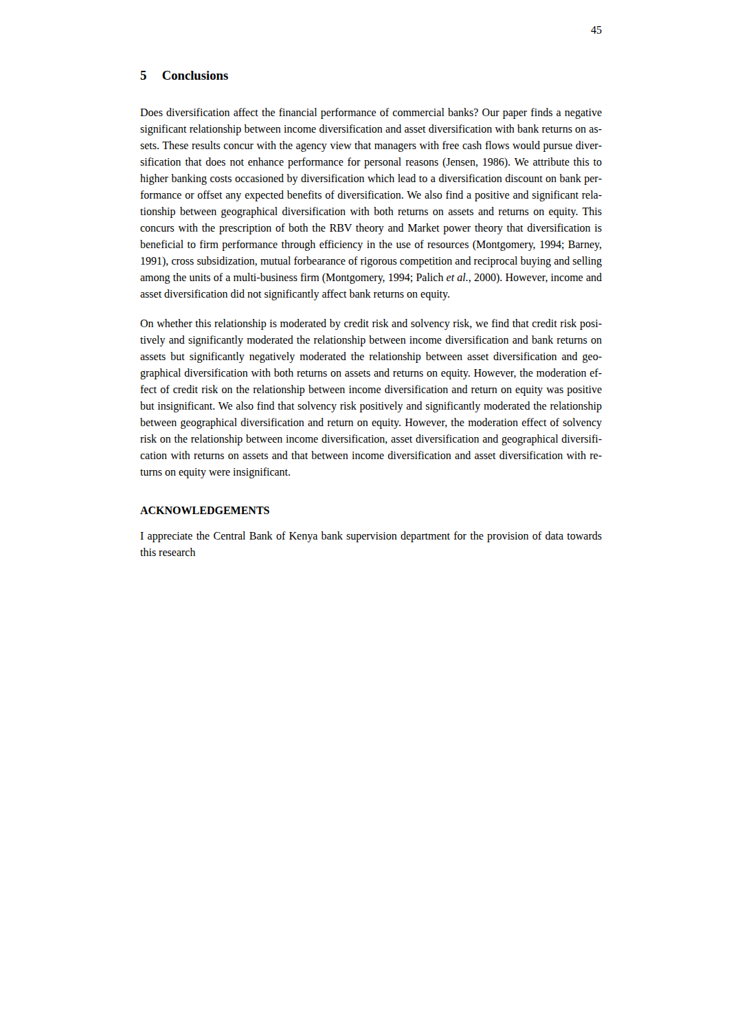45
5 Conclusions
Does diversification affect the financial performance of commercial banks? Our paper finds a negative significant relationship between income diversification and asset diversification with bank returns on assets. These results concur with the agency view that managers with free cash flows would pursue diversification that does not enhance performance for personal reasons (Jensen, 1986). We attribute this to higher banking costs occasioned by diversification which lead to a diversification discount on bank performance or offset any expected benefits of diversification. We also find a positive and significant relationship between geographical diversification with both returns on assets and returns on equity. This concurs with the prescription of both the RBV theory and Market power theory that diversification is beneficial to firm performance through efficiency in the use of resources (Montgomery, 1994; Barney, 1991), cross subsidization, mutual forbearance of rigorous competition and reciprocal buying and selling among the units of a multi-business firm (Montgomery, 1994; Palich et al., 2000). However, income and asset diversification did not significantly affect bank returns on equity.
On whether this relationship is moderated by credit risk and solvency risk, we find that credit risk positively and significantly moderated the relationship between income diversification and bank returns on assets but significantly negatively moderated the relationship between asset diversification and geographical diversification with both returns on assets and returns on equity. However, the moderation effect of credit risk on the relationship between income diversification and return on equity was positive but insignificant. We also find that solvency risk positively and significantly moderated the relationship between geographical diversification and return on equity. However, the moderation effect of solvency risk on the relationship between income diversification, asset diversification and geographical diversification with returns on assets and that between income diversification and asset diversification with returns on equity were insignificant.
ACKNOWLEDGEMENTS
I appreciate the Central Bank of Kenya bank supervision department for the provision of data towards this research